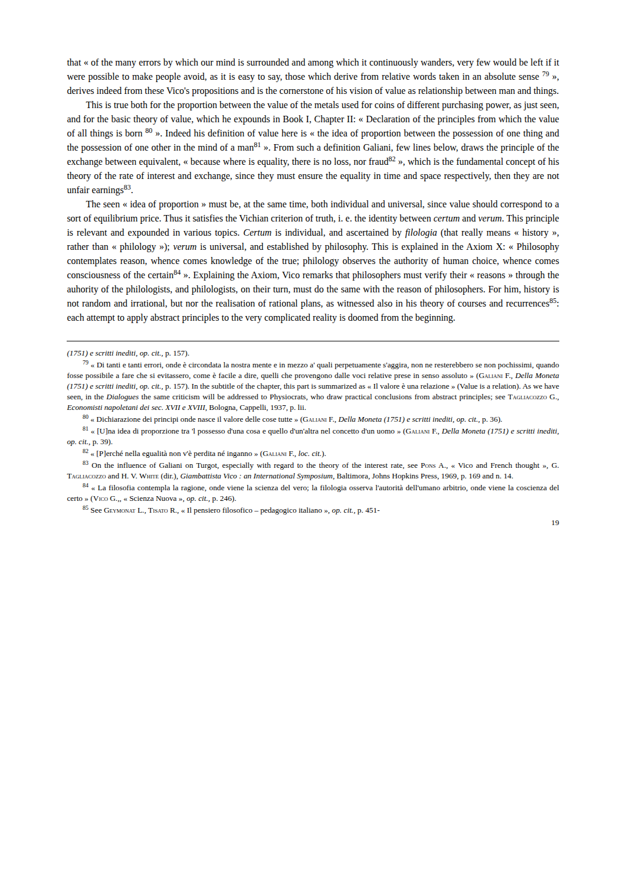that « of the many errors by which our mind is surrounded and among which it continuously wanders, very few would be left if it were possible to make people avoid, as it is easy to say, those which derive from relative words taken in an absolute sense 79 », derives indeed from these Vico's propositions and is the cornerstone of his vision of value as relationship between man and things.
This is true both for the proportion between the value of the metals used for coins of different purchasing power, as just seen, and for the basic theory of value, which he expounds in Book I, Chapter II: « Declaration of the principles from which the value of all things is born 80 ». Indeed his definition of value here is « the idea of proportion between the possession of one thing and the possession of one other in the mind of a man81 ». From such a definition Galiani, few lines below, draws the principle of the exchange between equivalent, « because where is equality, there is no loss, nor fraud82 », which is the fundamental concept of his theory of the rate of interest and exchange, since they must ensure the equality in time and space respectively, then they are not unfair earnings83.
The seen « idea of proportion » must be, at the same time, both individual and universal, since value should correspond to a sort of equilibrium price. Thus it satisfies the Vichian criterion of truth, i. e. the identity between certum and verum. This principle is relevant and expounded in various topics. Certum is individual, and ascertained by filologia (that really means « history », rather than « philology »); verum is universal, and established by philosophy. This is explained in the Axiom X: « Philosophy contemplates reason, whence comes knowledge of the true; philology observes the authority of human choice, whence comes consciousness of the certain84 ». Explaining the Axiom, Vico remarks that philosophers must verify their « reasons » through the auhority of the philologists, and philologists, on their turn, must do the same with the reason of philosophers. For him, history is not random and irrational, but nor the realisation of rational plans, as witnessed also in his theory of courses and recurrences85: each attempt to apply abstract principles to the very complicated reality is doomed from the beginning.
(1751) e scritti inediti, op. cit., p. 157).
79 « Di tanti e tanti errori, onde è circondata la nostra mente e in mezzo a' quali perpetuamente s'aggira, non ne resterebbero se non pochissimi, quando fosse possibile a fare che si evitassero, come è facile a dire, quelli che provengono dalle voci relative prese in senso assoluto » (Galiani F., Della Moneta (1751) e scritti inediti, op. cit., p. 157). In the subtitle of the chapter, this part is summarized as « Il valore è una relazione » (Value is a relation). As we have seen, in the Dialogues the same criticism will be addressed to Physiocrats, who draw practical conclusions from abstract principles; see Tagliacozzo G., Economisti napoletani dei sec. XVII e XVIII, Bologna, Cappelli, 1937, p. lii.
80 « Dichiarazione dei principi onde nasce il valore delle cose tutte » (Galiani F., Della Moneta (1751) e scritti inediti, op. cit., p. 36).
81 « [U]na idea di proporzione tra 'l possesso d'una cosa e quello d'un'altra nel concetto d'un uomo » (Galiani F., Della Moneta (1751) e scritti inediti, op. cit., p. 39).
82 « [P]erché nella egualità non v'è perdita né inganno » (Galiani F., loc. cit.).
83 On the influence of Galiani on Turgot, especially with regard to the theory of the interest rate, see Pons A., « Vico and French thought », G. Tagliacozzo and H. V. White (dir.), Giambattista Vico : an International Symposium, Baltimora, Johns Hopkins Press, 1969, p. 169 and n. 14.
84 « La filosofia contempla la ragione, onde viene la scienza del vero; la filologia osserva l'autorità dell'umano arbitrio, onde viene la coscienza del certo » (Vico G.,, « Scienza Nuova », op. cit., p. 246).
85 See Geymonat L., Tisato R., « Il pensiero filosofico – pedagogico italiano », op. cit., p. 451-
19